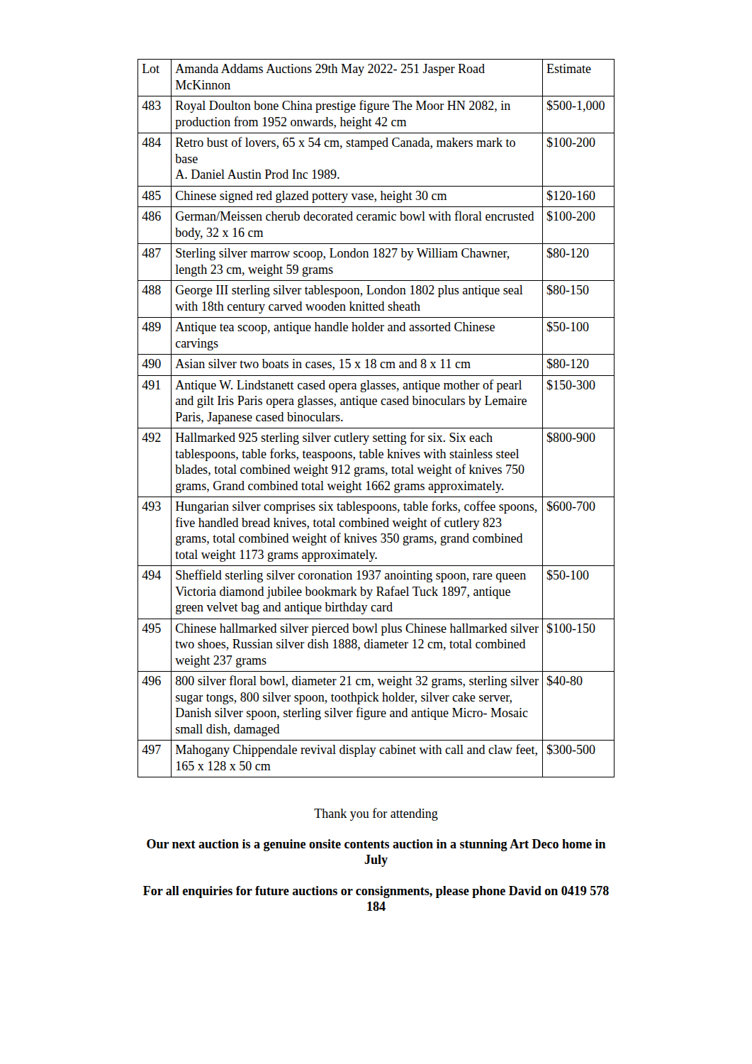| Lot | Amanda Addams Auctions 29th May 2022- 251 Jasper Road McKinnon | Estimate |
| 483 | Royal Doulton bone China prestige figure The Moor HN 2082, in production from 1952 onwards, height 42 cm | $500-1,000 |
| 484 | Retro bust of lovers, 65 x 54 cm, stamped Canada, makers mark to base A. Daniel Austin Prod Inc 1989. | $100-200 |
| 485 | Chinese signed red glazed pottery vase, height 30 cm | $120-160 |
| 486 | German/Meissen cherub decorated ceramic bowl with floral encrusted body, 32 x 16 cm | $100-200 |
| 487 | Sterling silver marrow scoop, London 1827 by William Chawner, length 23 cm, weight 59 grams | $80-120 |
| 488 | George III sterling silver tablespoon, London 1802 plus antique seal with 18th century carved wooden knitted sheath | $80-150 |
| 489 | Antique tea scoop, antique handle holder and assorted Chinese carvings | $50-100 |
| 490 | Asian silver two boats in cases, 15 x 18 cm and 8 x 11 cm | $80-120 |
| 491 | Antique W. Lindstanett cased opera glasses, antique mother of pearl and gilt Iris Paris opera glasses, antique cased binoculars by Lemaire Paris, Japanese cased binoculars. | $150-300 |
| 492 | Hallmarked 925 sterling silver cutlery setting for six. Six each tablespoons, table forks, teaspoons, table knives with stainless steel blades, total combined weight 912 grams, total weight of knives 750 grams, Grand combined total weight 1662 grams approximately. | $800-900 |
| 493 | Hungarian silver comprises six tablespoons, table forks, coffee spoons, five handled bread knives, total combined weight of cutlery 823 grams, total combined weight of knives 350 grams, grand combined total weight 1173 grams approximately. | $600-700 |
| 494 | Sheffield sterling silver coronation 1937 anointing spoon, rare queen Victoria diamond jubilee bookmark by Rafael Tuck 1897, antique green velvet bag and antique birthday card | $50-100 |
| 495 | Chinese hallmarked silver pierced bowl plus Chinese hallmarked silver two shoes, Russian silver dish 1888, diameter 12 cm, total combined weight 237 grams | $100-150 |
| 496 | 800 silver floral bowl, diameter 21 cm, weight 32 grams, sterling silver sugar tongs, 800 silver spoon, toothpick holder, silver cake server, Danish silver spoon, sterling silver figure and antique Micro- Mosaic small dish, damaged | $40-80 |
| 497 | Mahogany Chippendale revival display cabinet with call and claw feet, 165 x 128 x 50 cm | $300-500 |
Thank you for attending
Our next auction is a genuine onsite contents auction in a stunning Art Deco home in July
For all enquiries for future auctions or consignments, please phone David on 0419 578 184